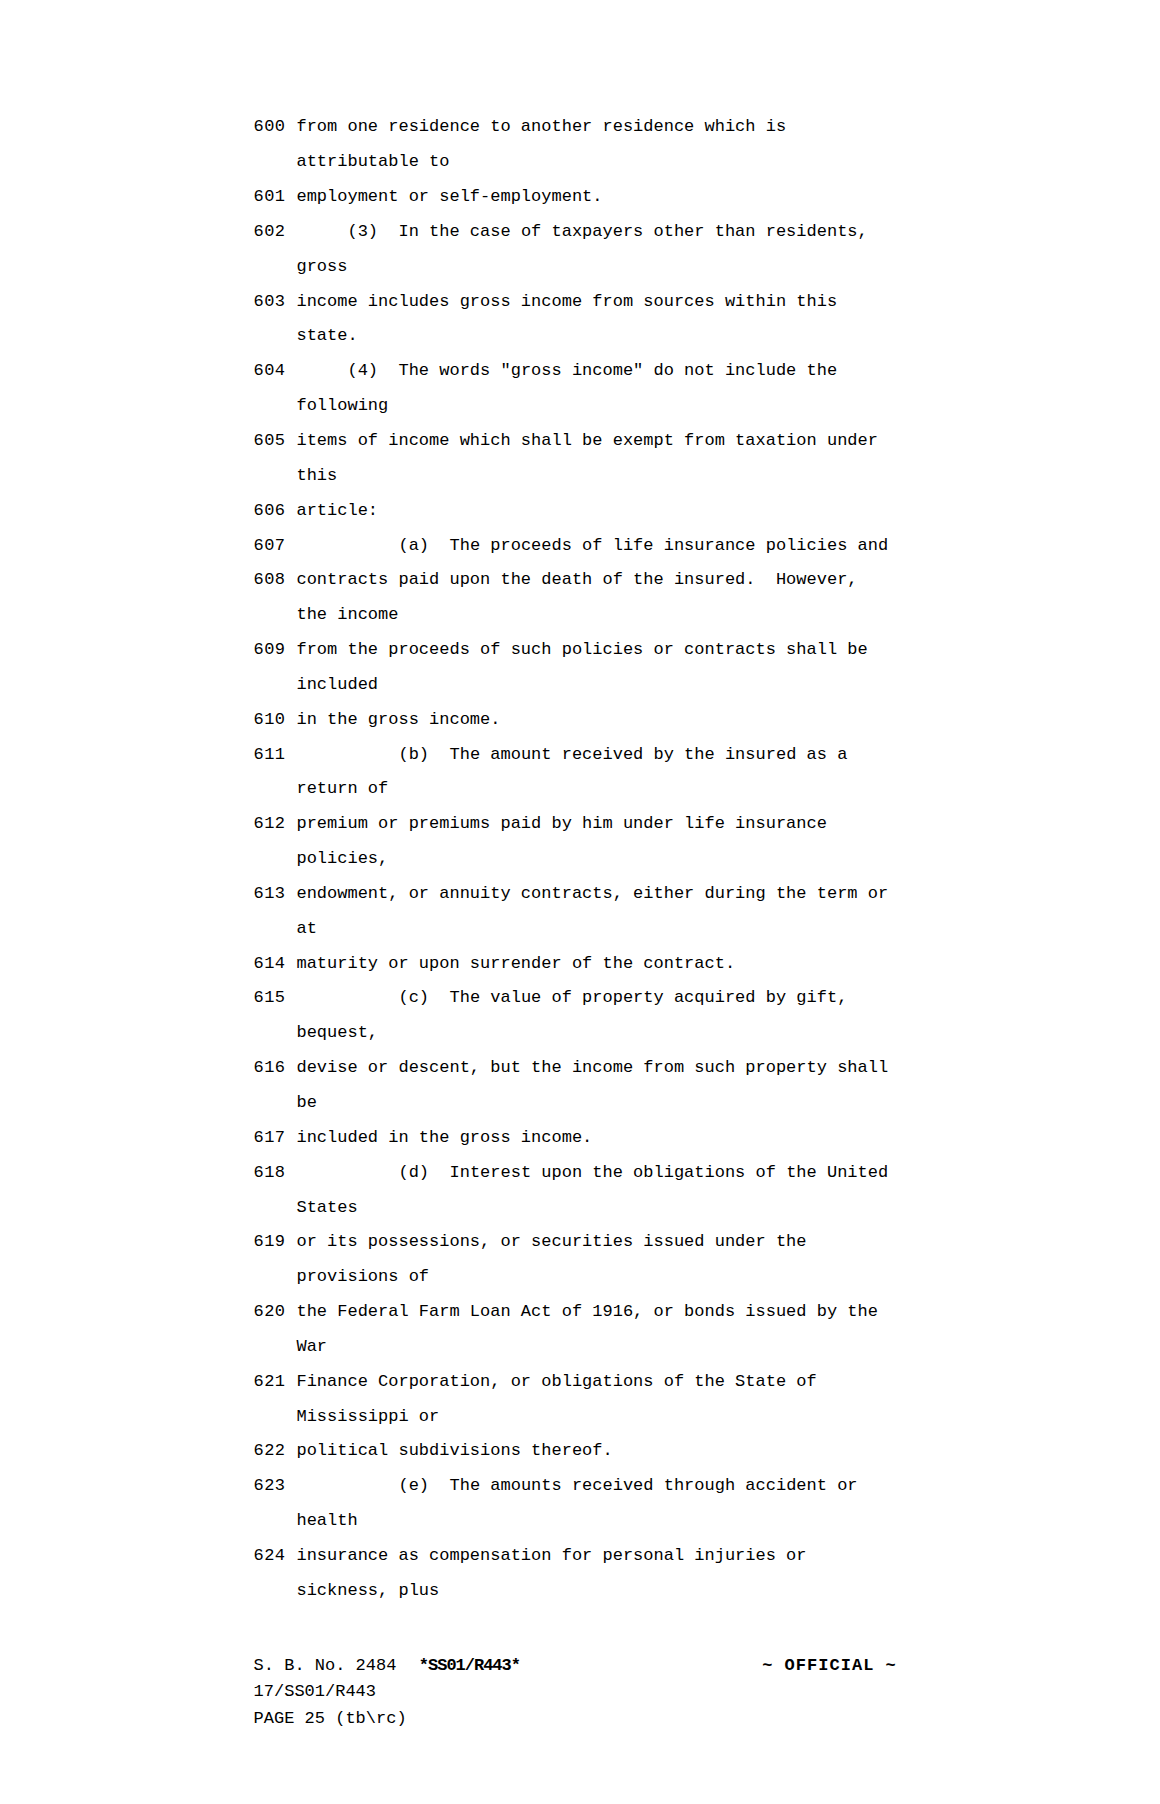600 from one residence to another residence which is attributable to
601 employment or self-employment.
602 (3) In the case of taxpayers other than residents, gross
603 income includes gross income from sources within this state.
604 (4) The words "gross income" do not include the following
605 items of income which shall be exempt from taxation under this
606 article:
607 (a) The proceeds of life insurance policies and
608 contracts paid upon the death of the insured. However, the income
609 from the proceeds of such policies or contracts shall be included
610 in the gross income.
611 (b) The amount received by the insured as a return of
612 premium or premiums paid by him under life insurance policies,
613 endowment, or annuity contracts, either during the term or at
614 maturity or upon surrender of the contract.
615 (c) The value of property acquired by gift, bequest,
616 devise or descent, but the income from such property shall be
617 included in the gross income.
618 (d) Interest upon the obligations of the United States
619 or its possessions, or securities issued under the provisions of
620 the Federal Farm Loan Act of 1916, or bonds issued by the War
621 Finance Corporation, or obligations of the State of Mississippi or
622 political subdivisions thereof.
623 (e) The amounts received through accident or health
624 insurance as compensation for personal injuries or sickness, plus
S. B. No. 2484 *SS01/R443* ~ OFFICIAL ~
17/SS01/R443
PAGE 25 (tb\rc)